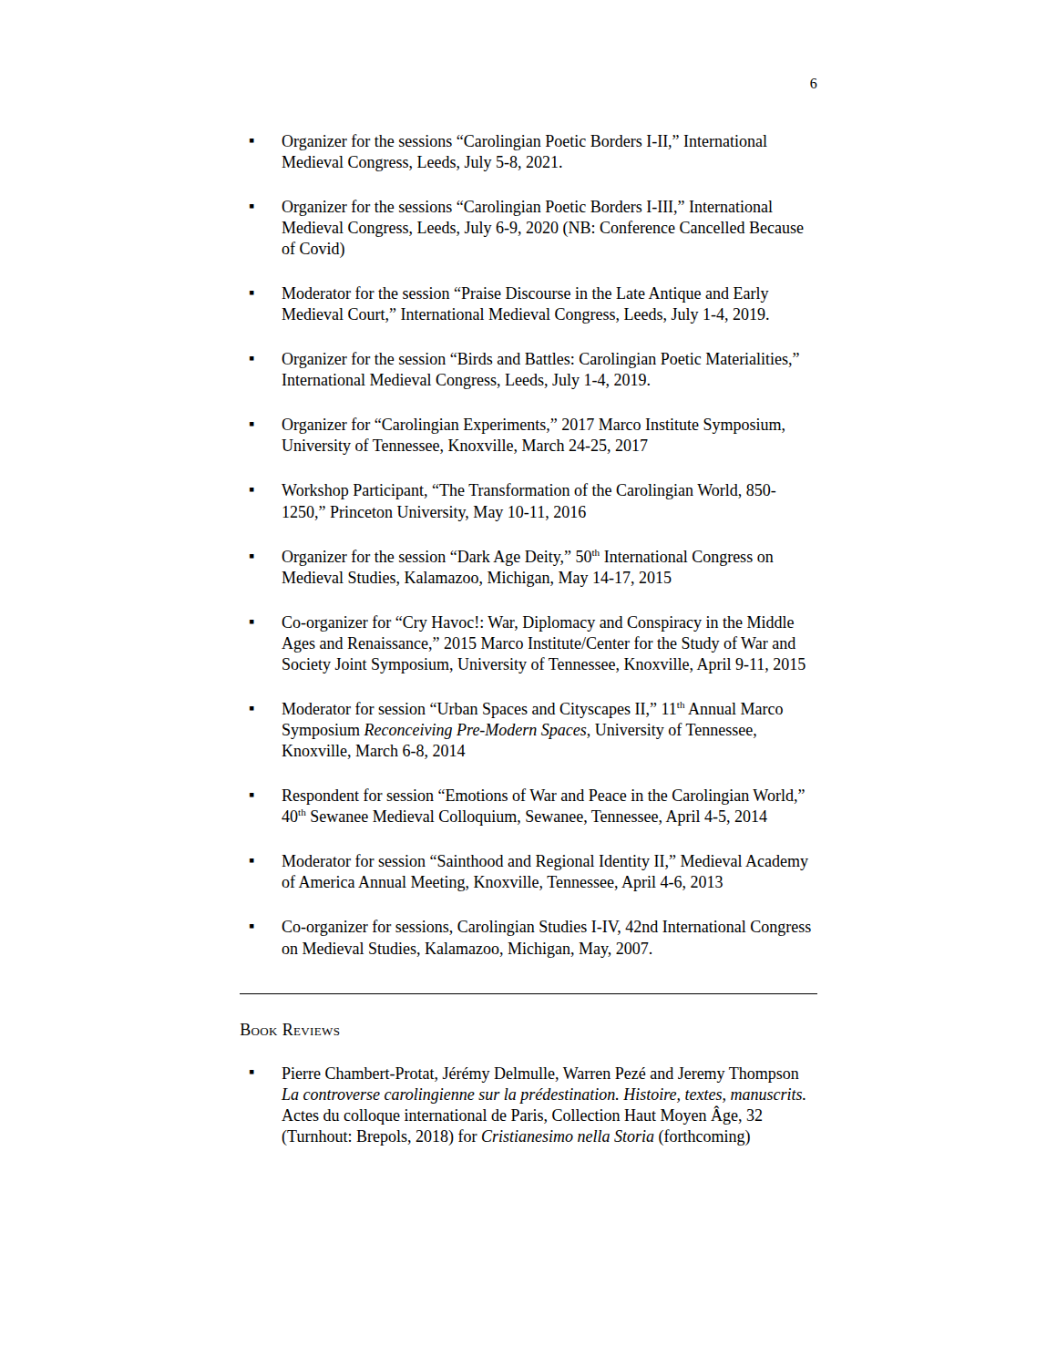6
Organizer for the sessions “Carolingian Poetic Borders I-II,” International Medieval Congress, Leeds, July 5-8, 2021.
Organizer for the sessions “Carolingian Poetic Borders I-III,” International Medieval Congress, Leeds, July 6-9, 2020 (NB: Conference Cancelled Because of Covid)
Moderator for the session “Praise Discourse in the Late Antique and Early Medieval Court,” International Medieval Congress, Leeds, July 1-4, 2019.
Organizer for the session “Birds and Battles: Carolingian Poetic Materialities,” International Medieval Congress, Leeds, July 1-4, 2019.
Organizer for “Carolingian Experiments,” 2017 Marco Institute Symposium, University of Tennessee, Knoxville, March 24-25, 2017
Workshop Participant, “The Transformation of the Carolingian World, 850-1250,” Princeton University, May 10-11, 2016
Organizer for the session “Dark Age Deity,” 50th International Congress on Medieval Studies, Kalamazoo, Michigan, May 14-17, 2015
Co-organizer for “Cry Havoc!: War, Diplomacy and Conspiracy in the Middle Ages and Renaissance,” 2015 Marco Institute/Center for the Study of War and Society Joint Symposium, University of Tennessee, Knoxville, April 9-11, 2015
Moderator for session “Urban Spaces and Cityscapes II,” 11th Annual Marco Symposium Reconceiving Pre-Modern Spaces, University of Tennessee, Knoxville, March 6-8, 2014
Respondent for session “Emotions of War and Peace in the Carolingian World,” 40th Sewanee Medieval Colloquium, Sewanee, Tennessee, April 4-5, 2014
Moderator for session “Sainthood and Regional Identity II,” Medieval Academy of America Annual Meeting, Knoxville, Tennessee, April 4-6, 2013
Co-organizer for sessions, Carolingian Studies I-IV, 42nd International Congress on Medieval Studies, Kalamazoo, Michigan, May, 2007.
Book Reviews
Pierre Chambert-Protat, Jérémy Delmulle, Warren Pezé and Jeremy Thompson La controverse carolingienne sur la prédestination. Histoire, textes, manuscrits. Actes du colloque international de Paris, Collection Haut Moyen Âge, 32 (Turnhout: Brepols, 2018) for Cristianesimo nella Storia (forthcoming)